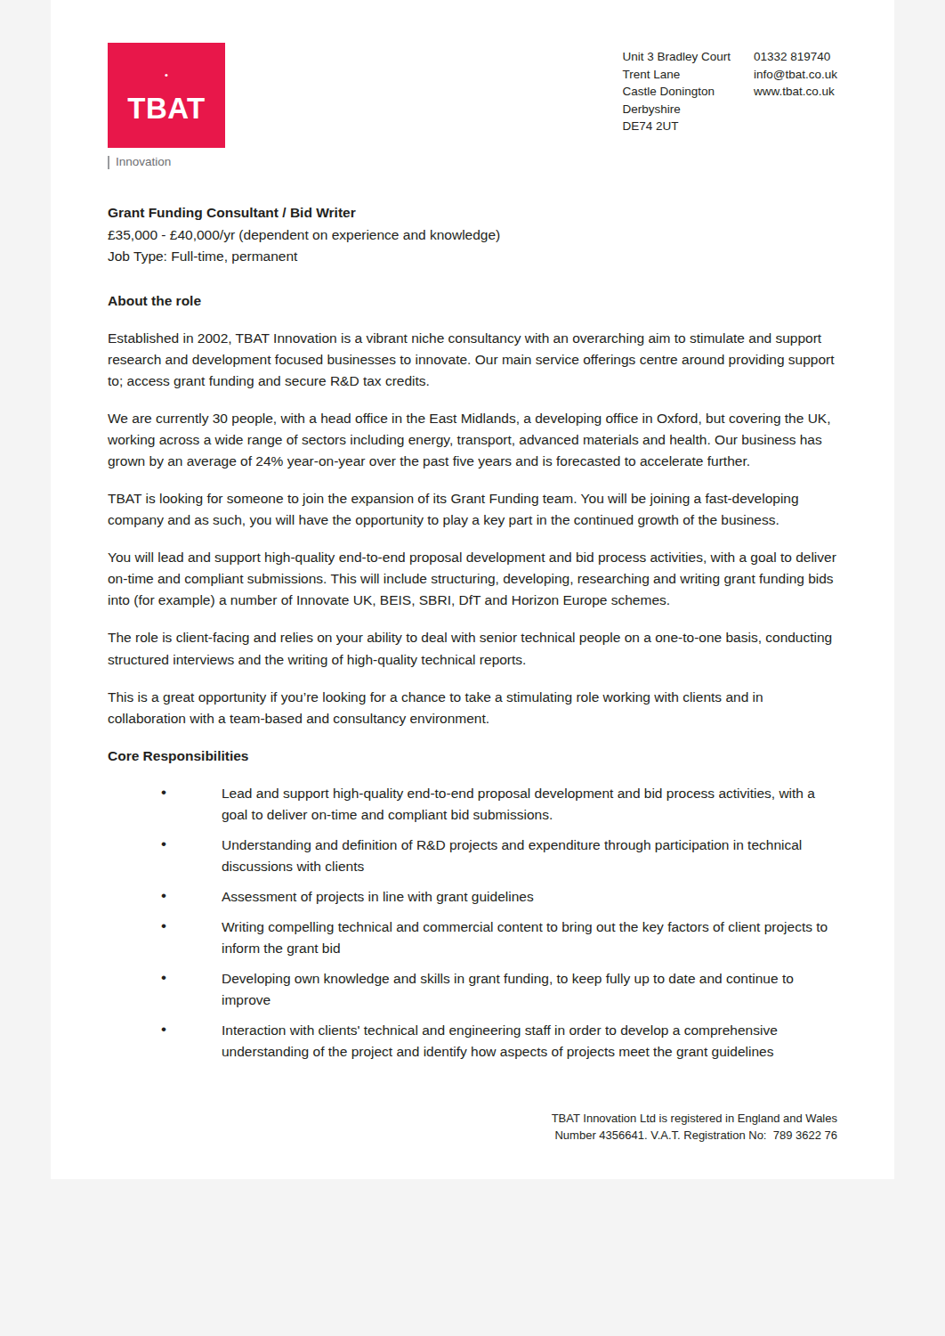• TBAT
Innovation
Unit 3 Bradley Court
Trent Lane
Castle Donington
Derbyshire
DE74 2UT
01332 819740
info@tbat.co.uk
www.tbat.co.uk
Grant Funding Consultant / Bid Writer
£35,000 - £40,000/yr (dependent on experience and knowledge)
Job Type: Full-time, permanent
About the role
Established in 2002, TBAT Innovation is a vibrant niche consultancy with an overarching aim to stimulate and support research and development focused businesses to innovate. Our main service offerings centre around providing support to; access grant funding and secure R&D tax credits.
We are currently 30 people, with a head office in the East Midlands, a developing office in Oxford, but covering the UK, working across a wide range of sectors including energy, transport, advanced materials and health. Our business has grown by an average of 24% year-on-year over the past five years and is forecasted to accelerate further.
TBAT is looking for someone to join the expansion of its Grant Funding team. You will be joining a fast-developing company and as such, you will have the opportunity to play a key part in the continued growth of the business.
You will lead and support high-quality end-to-end proposal development and bid process activities, with a goal to deliver on-time and compliant submissions. This will include structuring, developing, researching and writing grant funding bids into (for example) a number of Innovate UK, BEIS, SBRI, DfT and Horizon Europe schemes.
The role is client-facing and relies on your ability to deal with senior technical people on a one-to-one basis, conducting structured interviews and the writing of high-quality technical reports.
This is a great opportunity if you’re looking for a chance to take a stimulating role working with clients and in collaboration with a team-based and consultancy environment.
Core Responsibilities
Lead and support high-quality end-to-end proposal development and bid process activities, with a goal to deliver on-time and compliant bid submissions.
Understanding and definition of R&D projects and expenditure through participation in technical discussions with clients
Assessment of projects in line with grant guidelines
Writing compelling technical and commercial content to bring out the key factors of client projects to inform the grant bid
Developing own knowledge and skills in grant funding, to keep fully up to date and continue to improve
Interaction with clients' technical and engineering staff in order to develop a comprehensive understanding of the project and identify how aspects of projects meet the grant guidelines
TBAT Innovation Ltd is registered in England and Wales
Number 4356641. V.A.T. Registration No: 789 3622 76